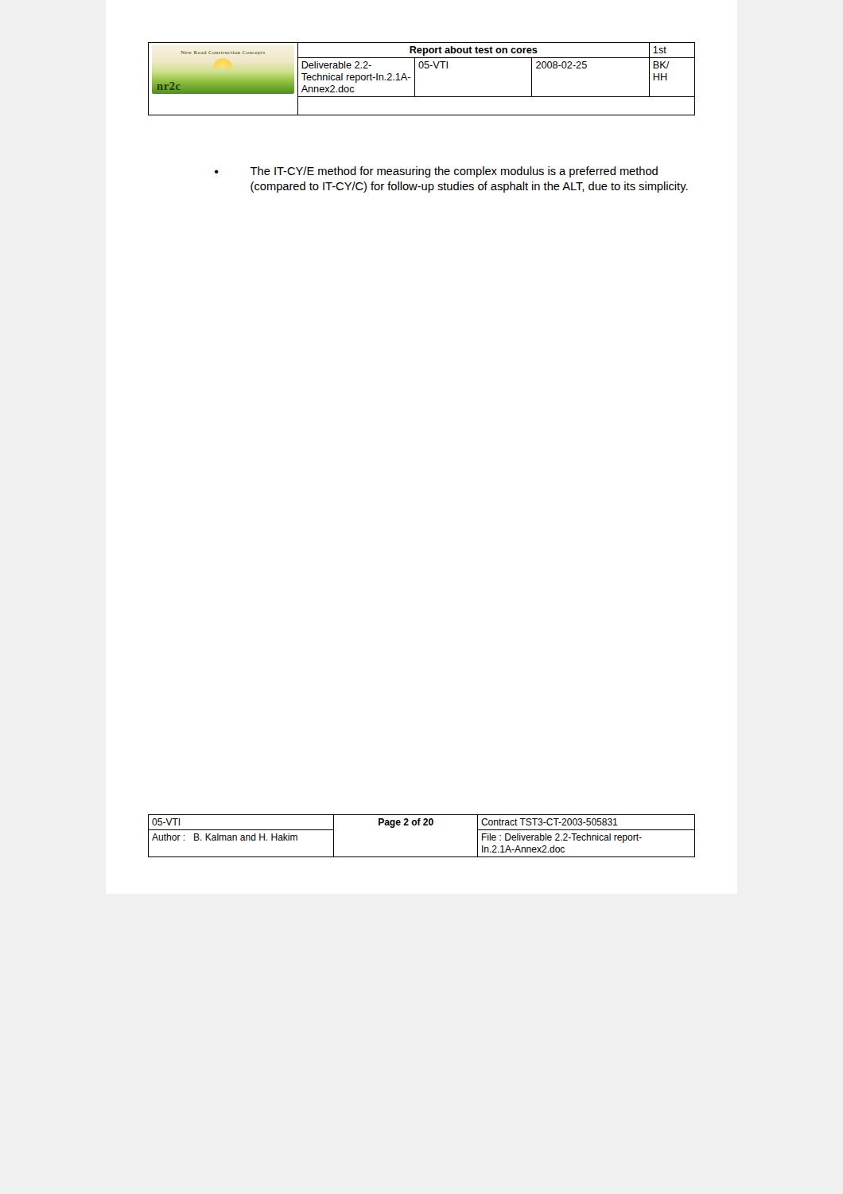| New Road Construction Concepts nr2c | Report about test on cores | 1st |
| Deliverable 2.2-Technical report-In.2.1A-Annex2.doc | 05-VTI | 2008-02-25 | BK/ HH |
The IT-CY/E method for measuring the complex modulus is a preferred method (compared to IT-CY/C) for follow-up studies of asphalt in the ALT, due to its simplicity.
| 05-VTI | Page 2 of 20 | Contract TST3-CT-2003-505831 |
| Author : B. Kalman and H. Hakim | File : Deliverable 2.2-Technical report- In.2.1A-Annex2.doc |